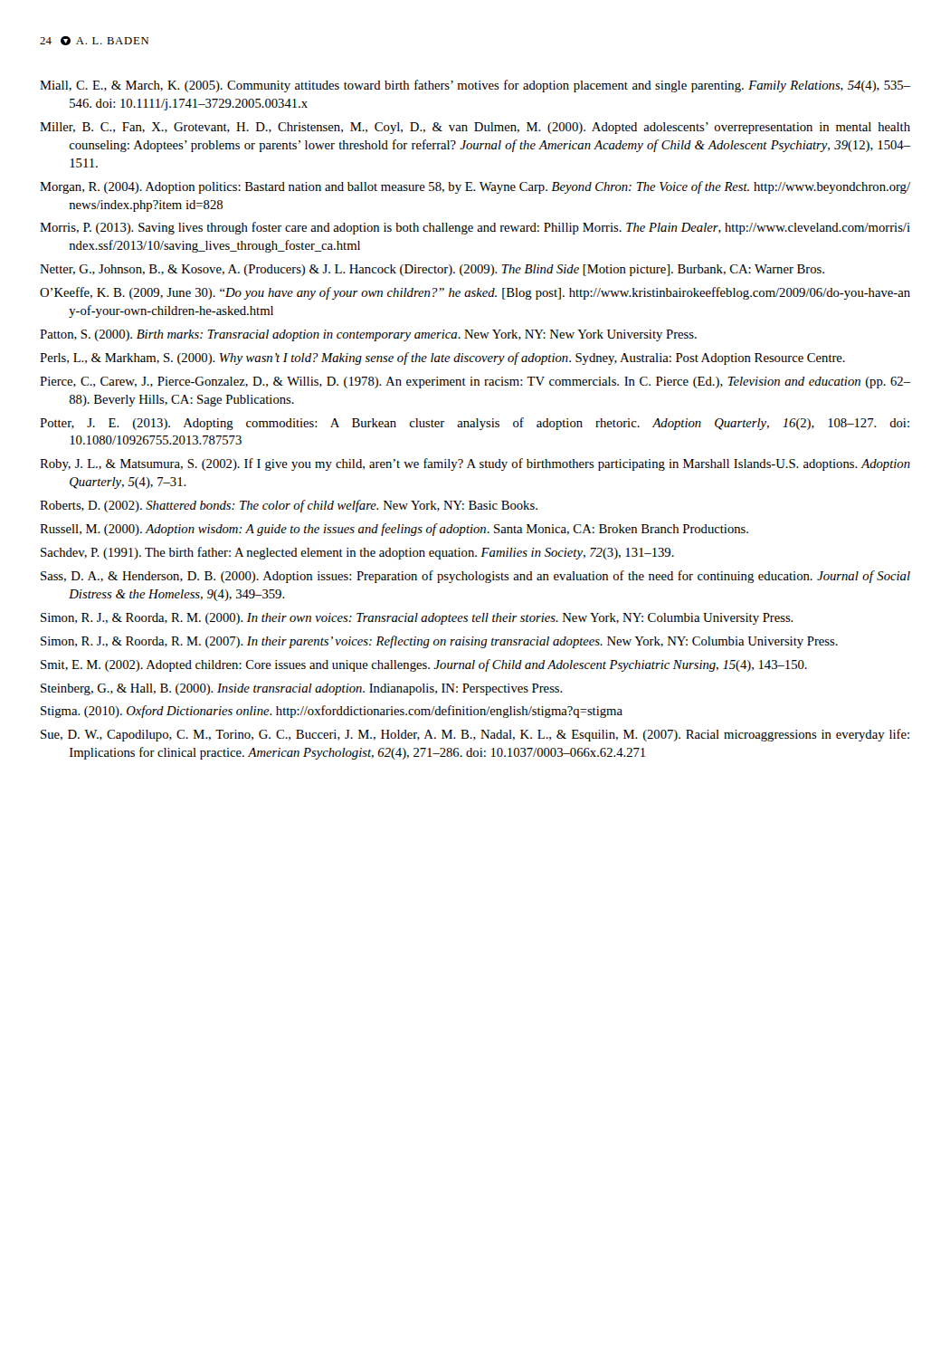24▾A. L. BADEN
Miall, C. E., & March, K. (2005). Community attitudes toward birth fathers’ motives for adoption placement and single parenting. Family Relations, 54(4), 535–546. doi: 10.1111/j.1741–3729.2005.00341.x
Miller, B. C., Fan, X., Grotevant, H. D., Christensen, M., Coyl, D., & van Dulmen, M. (2000). Adopted adolescents’ overrepresentation in mental health counseling: Adoptees’ problems or parents’ lower threshold for referral? Journal of the American Academy of Child & Adolescent Psychiatry, 39(12), 1504–1511.
Morgan, R. (2004). Adoption politics: Bastard nation and ballot measure 58, by E. Wayne Carp. Beyond Chron: The Voice of the Rest. http://www.beyondchron.org/news/index.php?item id=828
Morris, P. (2013). Saving lives through foster care and adoption is both challenge and reward: Phillip Morris. The Plain Dealer, http://www.cleveland.com/morris/index.ssf/2013/10/saving_lives_through_foster_ca.html
Netter, G., Johnson, B., & Kosove, A. (Producers) & J. L. Hancock (Director). (2009). The Blind Side [Motion picture]. Burbank, CA: Warner Bros.
O’Keeffe, K. B. (2009, June 30). “Do you have any of your own children?” he asked. [Blog post]. http://www.kristinbairokeeffeblog.com/2009/06/do-you-have-any-of-your-own-children-he-asked.html
Patton, S. (2000). Birth marks: Transracial adoption in contemporary america. New York, NY: New York University Press.
Perls, L., & Markham, S. (2000). Why wasn’t I told? Making sense of the late discovery of adoption. Sydney, Australia: Post Adoption Resource Centre.
Pierce, C., Carew, J., Pierce-Gonzalez, D., & Willis, D. (1978). An experiment in racism: TV commercials. In C. Pierce (Ed.), Television and education (pp. 62–88). Beverly Hills, CA: Sage Publications.
Potter, J. E. (2013). Adopting commodities: A Burkean cluster analysis of adoption rhetoric. Adoption Quarterly, 16(2), 108–127. doi: 10.1080/10926755.2013.787573
Roby, J. L., & Matsumura, S. (2002). If I give you my child, aren’t we family? A study of birthmothers participating in Marshall Islands-U.S. adoptions. Adoption Quarterly, 5(4), 7–31.
Roberts, D. (2002). Shattered bonds: The color of child welfare. New York, NY: Basic Books.
Russell, M. (2000). Adoption wisdom: A guide to the issues and feelings of adoption. Santa Monica, CA: Broken Branch Productions.
Sachdev, P. (1991). The birth father: A neglected element in the adoption equation. Families in Society, 72(3), 131–139.
Sass, D. A., & Henderson, D. B. (2000). Adoption issues: Preparation of psychologists and an evaluation of the need for continuing education. Journal of Social Distress & the Homeless, 9(4), 349–359.
Simon, R. J., & Roorda, R. M. (2000). In their own voices: Transracial adoptees tell their stories. New York, NY: Columbia University Press.
Simon, R. J., & Roorda, R. M. (2007). In their parents’ voices: Reflecting on raising transracial adoptees. New York, NY: Columbia University Press.
Smit, E. M. (2002). Adopted children: Core issues and unique challenges. Journal of Child and Adolescent Psychiatric Nursing, 15(4), 143–150.
Steinberg, G., & Hall, B. (2000). Inside transracial adoption. Indianapolis, IN: Perspectives Press.
Stigma. (2010). Oxford Dictionaries online. http://oxforddictionaries.com/definition/english/stigma?q=stigma
Sue, D. W., Capodilupo, C. M., Torino, G. C., Bucceri, J. M., Holder, A. M. B., Nadal, K. L., & Esquilin, M. (2007). Racial microaggressions in everyday life: Implications for clinical practice. American Psychologist, 62(4), 271–286. doi: 10.1037/0003–066x.62.4.271